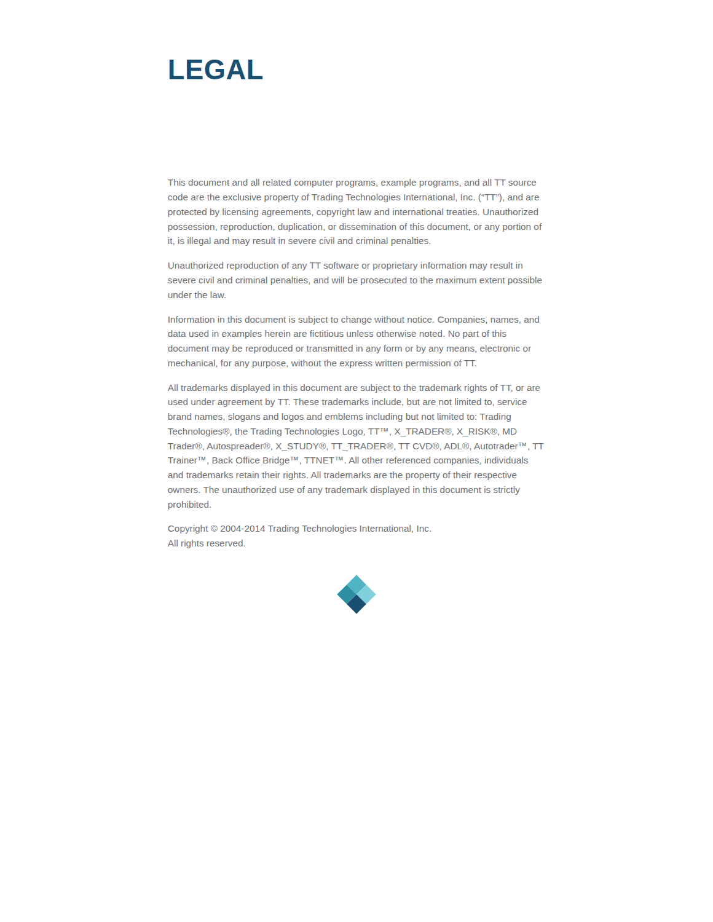LEGAL
This document and all related computer programs, example programs, and all TT source code are the exclusive property of Trading Technologies International, Inc. (“TT”), and are protected by licensing agreements, copyright law and international treaties. Unauthorized possession, reproduction, duplication, or dissemination of this document, or any portion of it, is illegal and may result in severe civil and criminal penalties.
Unauthorized reproduction of any TT software or proprietary information may result in severe civil and criminal penalties, and will be prosecuted to the maximum extent possible under the law.
Information in this document is subject to change without notice. Companies, names, and data used in examples herein are fictitious unless otherwise noted. No part of this document may be reproduced or transmitted in any form or by any means, electronic or mechanical, for any purpose, without the express written permission of TT.
All trademarks displayed in this document are subject to the trademark rights of TT, or are used under agreement by TT. These trademarks include, but are not limited to, service brand names, slogans and logos and emblems including but not limited to: Trading Technologies®, the Trading Technologies Logo, TT™, X_TRADER®, X_RISK®, MD Trader®, Autospreader®, X_STUDY®, TT_TRADER®, TT CVD®, ADL®, Autotrader™, TT Trainer™, Back Office Bridge™, TTNET™. All other referenced companies, individuals and trademarks retain their rights. All trademarks are the property of their respective owners. The unauthorized use of any trademark displayed in this document is strictly prohibited.
Copyright © 2004-2014 Trading Technologies International, Inc.
All rights reserved.